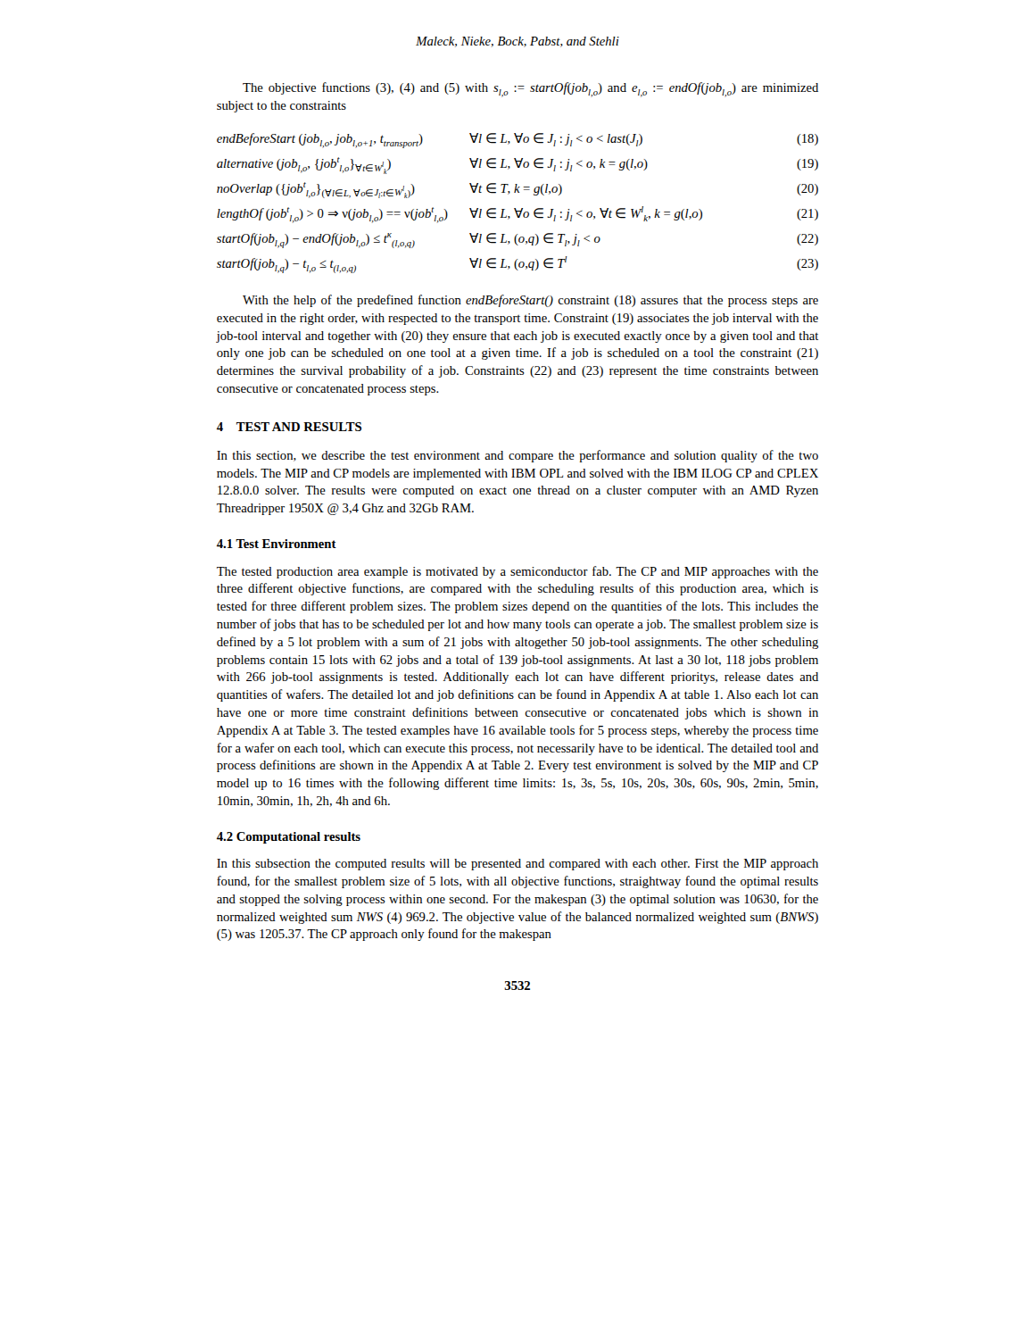Maleck, Nieke, Bock, Pabst, and Stehli
The objective functions (3), (4) and (5) with sl,o := startOf(jobl,o) and el,o := endOf(jobl,o) are minimized subject to the constraints
| endBeforeStart ( job l,o , job l,o+1 , t transport ) | ∀ l ∈ L , ∀ o ∈ J l : j l < o < last ( J l ) | (18) |
| alternative ( job l,o , { job t l,o } ∀ t ∈ W l k ) | ∀ l ∈ L , ∀ o ∈ J l : j l < o , k = g ( l , o ) | (19) |
| noOverlap ( { job t l,o } (∀ l ∈ L , ∀ o ∈ J l : t ∈ W l k ) ) | ∀ t ∈ T , k = g ( l , o ) | (20) |
| lengthOf ( job t l,o ) > 0 ⇒ ν( job l,o ) == ν( job t l,o ) | ∀ l ∈ L , ∀ o ∈ J l : j l < o , ∀ t ∈ W l k , k = g ( l , o ) | (21) |
| startOf ( job l,q ) − endOf ( job l,o ) ≤ t κ (l,o,q) | ∀ l ∈ L , ( o , q ) ∈ T l , j l < o | (22) |
| startOf ( job l,q ) − t l,o ≤ t (l,o,q) | ∀ l ∈ L , ( o , q ) ∈ T l | (23) |
With the help of the predefined function endBeforeStart() constraint (18) assures that the process steps are executed in the right order, with respected to the transport time. Constraint (19) associates the job interval with the job-tool interval and together with (20) they ensure that each job is executed exactly once by a given tool and that only one job can be scheduled on one tool at a given time. If a job is scheduled on a tool the constraint (21) determines the survival probability of a job. Constraints (22) and (23) represent the time constraints between consecutive or concatenated process steps.
4 Test and Results
In this section, we describe the test environment and compare the performance and solution quality of the two models. The MIP and CP models are implemented with IBM OPL and solved with the IBM ILOG CP and CPLEX 12.8.0.0 solver. The results were computed on exact one thread on a cluster computer with an AMD Ryzen Threadripper 1950X @ 3,4 Ghz and 32Gb RAM.
4.1 Test Environment
The tested production area example is motivated by a semiconductor fab. The CP and MIP approaches with the three different objective functions, are compared with the scheduling results of this production area, which is tested for three different problem sizes. The problem sizes depend on the quantities of the lots. This includes the number of jobs that has to be scheduled per lot and how many tools can operate a job. The smallest problem size is defined by a 5 lot problem with a sum of 21 jobs with altogether 50 job-tool assignments. The other scheduling problems contain 15 lots with 62 jobs and a total of 139 job-tool assignments. At last a 30 lot, 118 jobs problem with 266 job-tool assignments is tested. Additionally each lot can have different prioritys, release dates and quantities of wafers. The detailed lot and job definitions can be found in Appendix A at table 1. Also each lot can have one or more time constraint definitions between consecutive or concatenated jobs which is shown in Appendix A at Table 3. The tested examples have 16 available tools for 5 process steps, whereby the process time for a wafer on each tool, which can execute this process, not necessarily have to be identical. The detailed tool and process definitions are shown in the Appendix A at Table 2. Every test environment is solved by the MIP and CP model up to 16 times with the following different time limits: 1s, 3s, 5s, 10s, 20s, 30s, 60s, 90s, 2min, 5min, 10min, 30min, 1h, 2h, 4h and 6h.
4.2 Computational results
In this subsection the computed results will be presented and compared with each other. First the MIP approach found, for the smallest problem size of 5 lots, with all objective functions, straightway found the optimal results and stopped the solving process within one second. For the makespan (3) the optimal solution was 10630, for the normalized weighted sum NWS (4) 969.2. The objective value of the balanced normalized weighted sum (BNWS) (5) was 1205.37. The CP approach only found for the makespan
3532